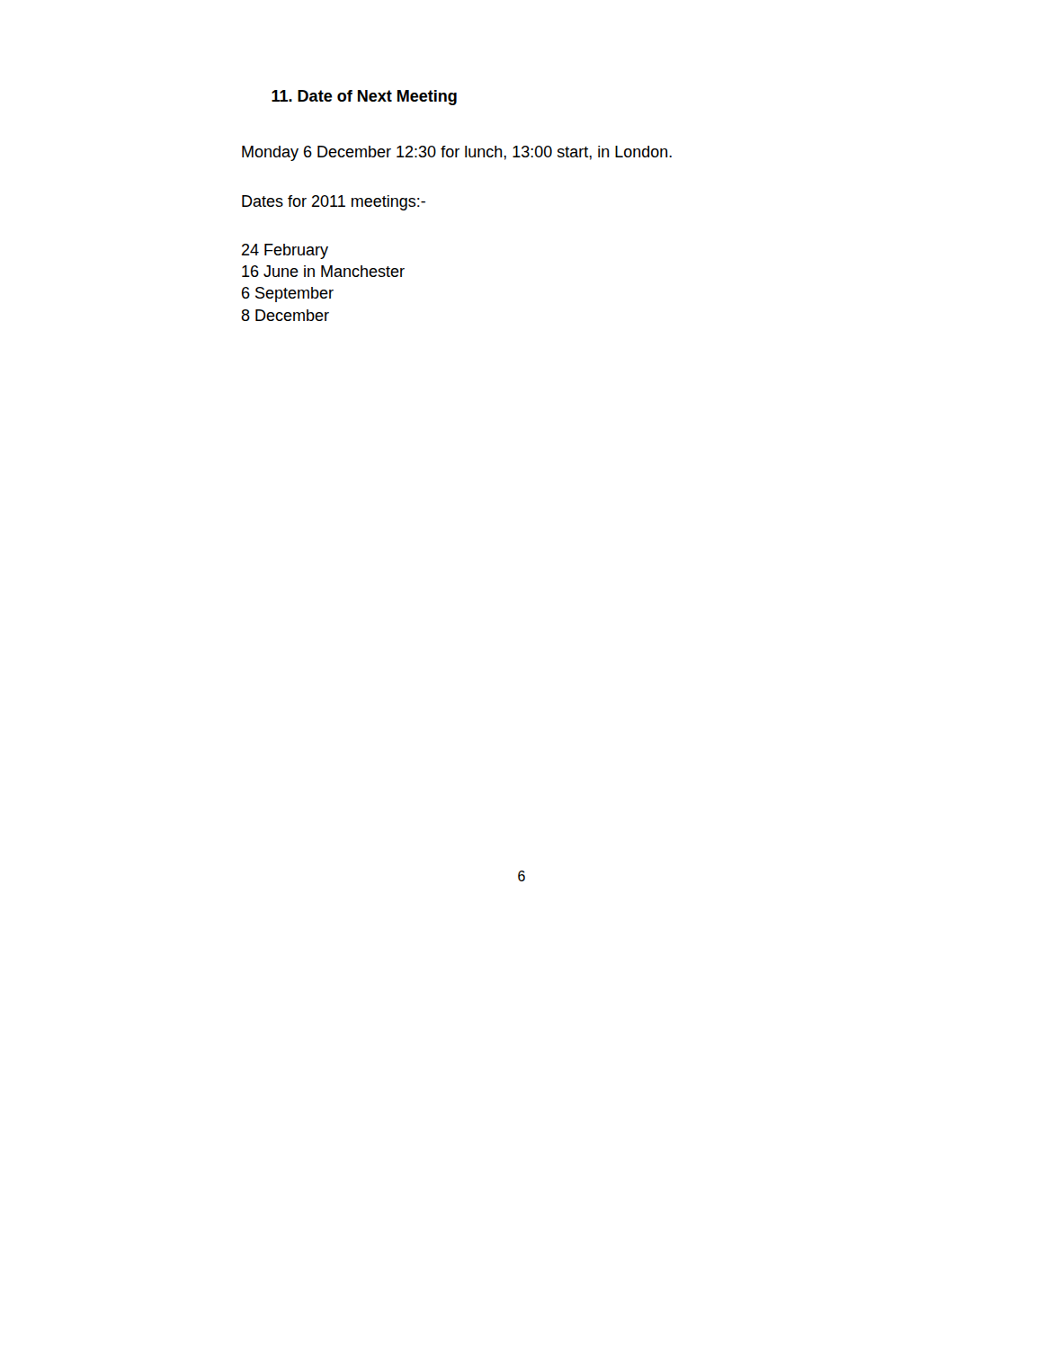11. Date of Next Meeting
Monday 6 December 12:30 for lunch, 13:00 start, in London.
Dates for 2011 meetings:-
24 February
16 June in Manchester
6 September
8 December
6